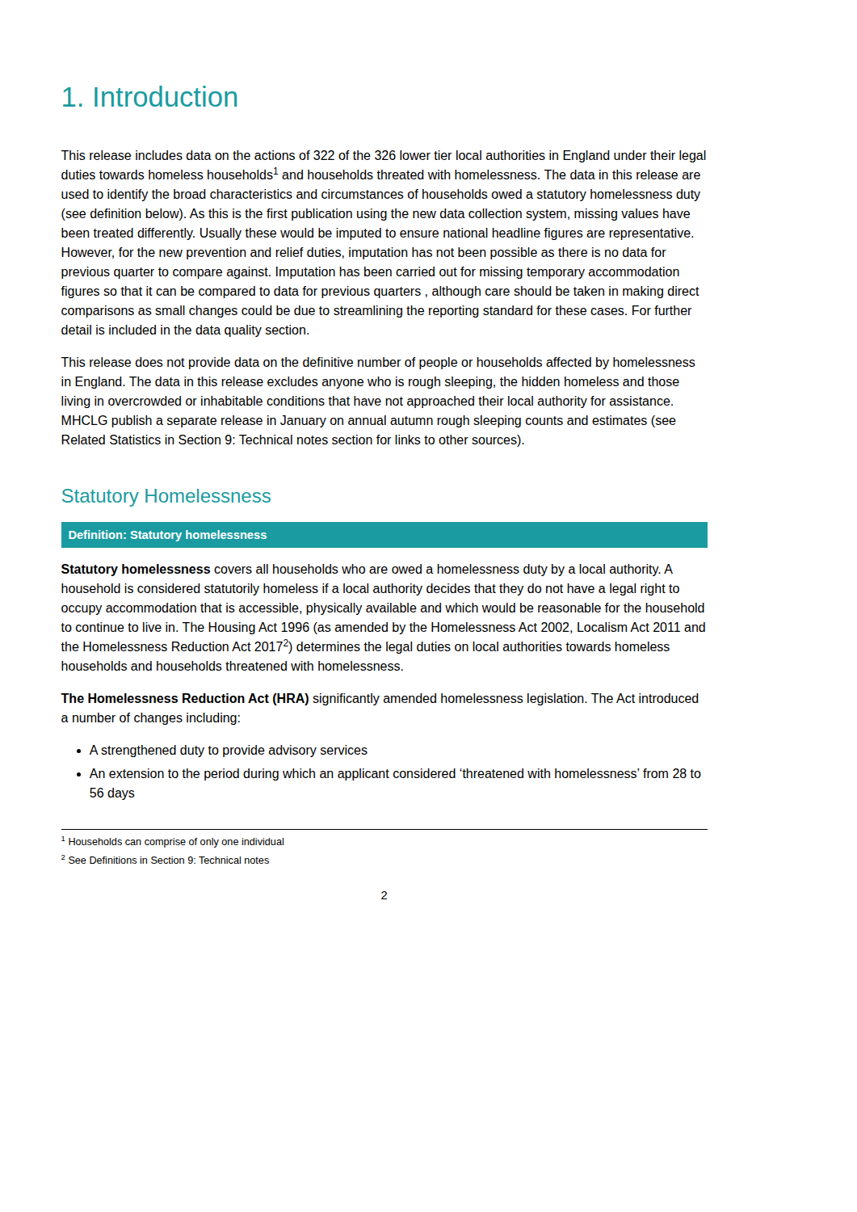1. Introduction
This release includes data on the actions of 322 of the 326 lower tier local authorities in England under their legal duties towards homeless households1 and households threated with homelessness. The data in this release are used to identify the broad characteristics and circumstances of households owed a statutory homelessness duty (see definition below). As this is the first publication using the new data collection system, missing values have been treated differently. Usually these would be imputed to ensure national headline figures are representative. However, for the new prevention and relief duties, imputation has not been possible as there is no data for previous quarter to compare against. Imputation has been carried out for missing temporary accommodation figures so that it can be compared to data for previous quarters , although care should be taken in making direct comparisons as small changes could be due to streamlining the reporting standard for these cases. For further detail is included in the data quality section.
This release does not provide data on the definitive number of people or households affected by homelessness in England. The data in this release excludes anyone who is rough sleeping, the hidden homeless and those living in overcrowded or inhabitable conditions that have not approached their local authority for assistance. MHCLG publish a separate release in January on annual autumn rough sleeping counts and estimates (see Related Statistics in Section 9: Technical notes section for links to other sources).
Statutory Homelessness
Definition: Statutory homelessness
Statutory homelessness covers all households who are owed a homelessness duty by a local authority. A household is considered statutorily homeless if a local authority decides that they do not have a legal right to occupy accommodation that is accessible, physically available and which would be reasonable for the household to continue to live in. The Housing Act 1996 (as amended by the Homelessness Act 2002, Localism Act 2011 and the Homelessness Reduction Act 20172) determines the legal duties on local authorities towards homeless households and households threatened with homelessness.
The Homelessness Reduction Act (HRA) significantly amended homelessness legislation. The Act introduced a number of changes including:
A strengthened duty to provide advisory services
An extension to the period during which an applicant considered ‘threatened with homelessness’ from 28 to 56 days
1 Households can comprise of only one individual
2 See Definitions in Section 9: Technical notes
2